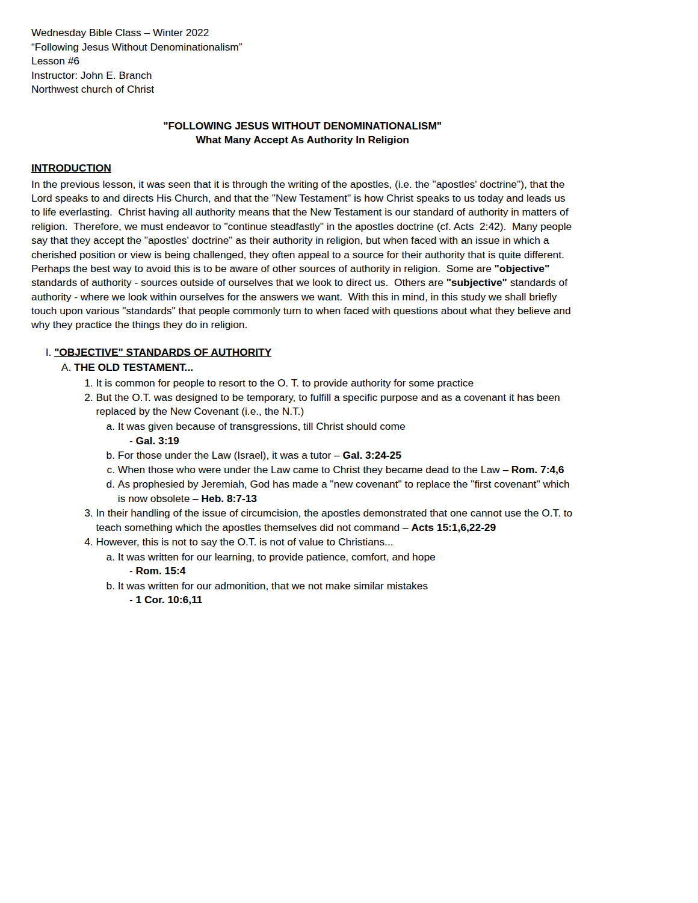Wednesday Bible Class – Winter 2022
“Following Jesus Without Denominationalism”
Lesson #6
Instructor: John E. Branch
Northwest church of Christ
"FOLLOWING JESUS WITHOUT DENOMINATIONALISM"What Many Accept As Authority In Religion
INTRODUCTION
In the previous lesson, it was seen that it is through the writing of the apostles, (i.e. the "apostles' doctrine"), that the Lord speaks to and directs His Church, and that the "New Testament" is how Christ speaks to us today and leads us to life everlasting. Christ having all authority means that the New Testament is our standard of authority in matters of religion. Therefore, we must endeavor to "continue steadfastly" in the apostles doctrine (cf. Acts 2:42). Many people say that they accept the "apostles' doctrine" as their authority in religion, but when faced with an issue in which a cherished position or view is being challenged, they often appeal to a source for their authority that is quite different. Perhaps the best way to avoid this is to be aware of other sources of authority in religion. Some are "objective" standards of authority - sources outside of ourselves that we look to direct us. Others are "subjective" standards of authority - where we look within ourselves for the answers we want. With this in mind, in this study we shall briefly touch upon various "standards" that people commonly turn to when faced with questions about what they believe and why they practice the things they do in religion.
"OBJECTIVE" STANDARDS OF AUTHORITY
THE OLD TESTAMENT...
It is common for people to resort to the O. T. to provide authority for some practice
But the O.T. was designed to be temporary, to fulfill a specific purpose and as a covenant it has been replaced by the New Covenant (i.e., the N.T.)
It was given because of transgressions, till Christ should come- Gal. 3:19
For those under the Law (Israel), it was a tutor – Gal. 3:24-25
When those who were under the Law came to Christ they became dead to the Law – Rom. 7:4,6
As prophesied by Jeremiah, God has made a "new covenant" to replace the "first covenant" which is now obsolete – Heb. 8:7-13
In their handling of the issue of circumcision, the apostles demonstrated that one cannot use the O.T. to teach something which the apostles themselves did not command – Acts 15:1,6,22-29
However, this is not to say the O.T. is not of value to Christians...
It was written for our learning, to provide patience, comfort, and hope- Rom. 15:4
It was written for our admonition, that we not make similar mistakes- 1 Cor. 10:6,11